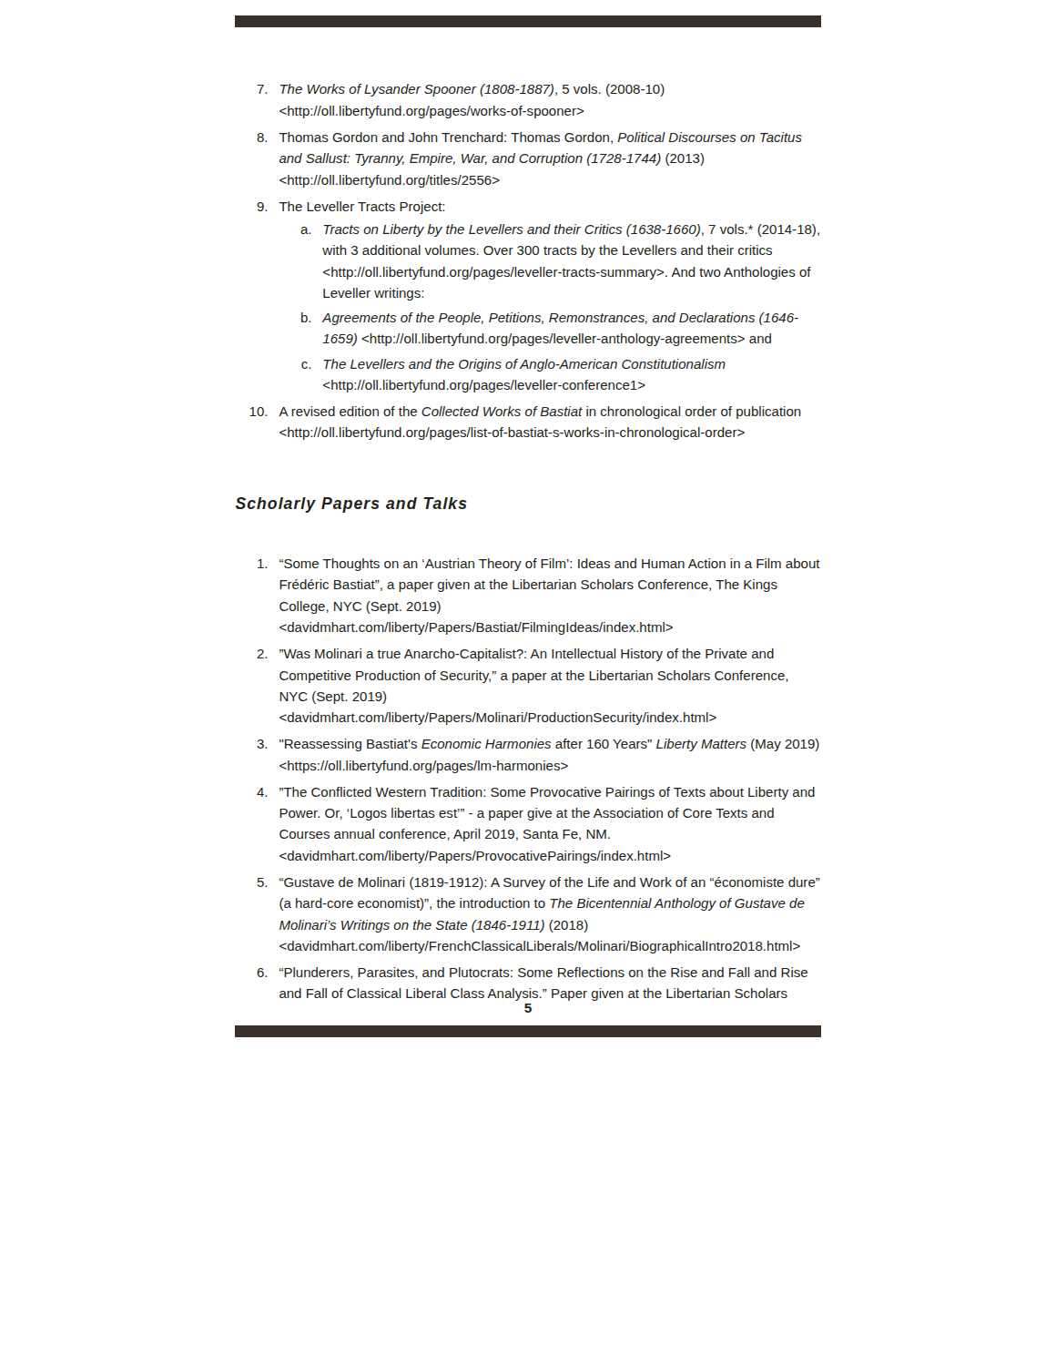The Works of Lysander Spooner (1808-1887), 5 vols. (2008-10)
<http://oll.libertyfund.org/pages/works-of-spooner>
Thomas Gordon and John Trenchard: Thomas Gordon, Political Discourses on Tacitus and Sallust: Tyranny, Empire, War, and Corruption (1728-1744) (2013)
<http://oll.libertyfund.org/titles/2556>
The Leveller Tracts Project:
Tracts on Liberty by the Levellers and their Critics (1638-1660), 7 vols.* (2014-18), with 3 additional volumes. Over 300 tracts by the Levellers and their critics <http://oll.libertyfund.org/pages/leveller-tracts-summary>. And two Anthologies of Leveller writings:
Agreements of the People, Petitions, Remonstrances, and Declarations (1646-1659) <http://oll.libertyfund.org/pages/leveller-anthology-agreements> and
The Levellers and the Origins of Anglo-American Constitutionalism
<http://oll.libertyfund.org/pages/leveller-conference1>
A revised edition of the Collected Works of Bastiat in chronological order of publication <http://oll.libertyfund.org/pages/list-of-bastiat-s-works-in-chronological-order>
Scholarly Papers and Talks
“Some Thoughts on an ‘Austrian Theory of Film’: Ideas and Human Action in a Film about Frédéric Bastiat”, a paper given at the Libertarian Scholars Conference, The Kings College, NYC (Sept. 2019)
<davidmhart.com/liberty/Papers/Bastiat/FilmingIdeas/index.html>
”Was Molinari a true Anarcho-Capitalist?: An Intellectual History of the Private and Competitive Production of Security,” a paper at the Libertarian Scholars Conference, NYC (Sept. 2019)
<davidmhart.com/liberty/Papers/Molinari/ProductionSecurity/index.html>
"Reassessing Bastiat's Economic Harmonies after 160 Years" Liberty Matters (May 2019)
<https://oll.libertyfund.org/pages/lm-harmonies>
”The Conflicted Western Tradition: Some Provocative Pairings of Texts about Liberty and Power. Or, ‘Logos libertas est’” - a paper give at the Association of Core Texts and Courses annual conference, April 2019, Santa Fe, NM.
<davidmhart.com/liberty/Papers/ProvocativePairings/index.html>
“Gustave de Molinari (1819-1912): A Survey of the Life and Work of an “économiste dure” (a hard-core economist)”, the introduction to The Bicentennial Anthology of Gustave de Molinari’s Writings on the State (1846-1911) (2018)
<davidmhart.com/liberty/FrenchClassicalLiberals/Molinari/BiographicalIntro2018.html>
“Plunderers, Parasites, and Plutocrats: Some Reflections on the Rise and Fall and Rise and Fall of Classical Liberal Class Analysis.” Paper given at the Libertarian Scholars
5